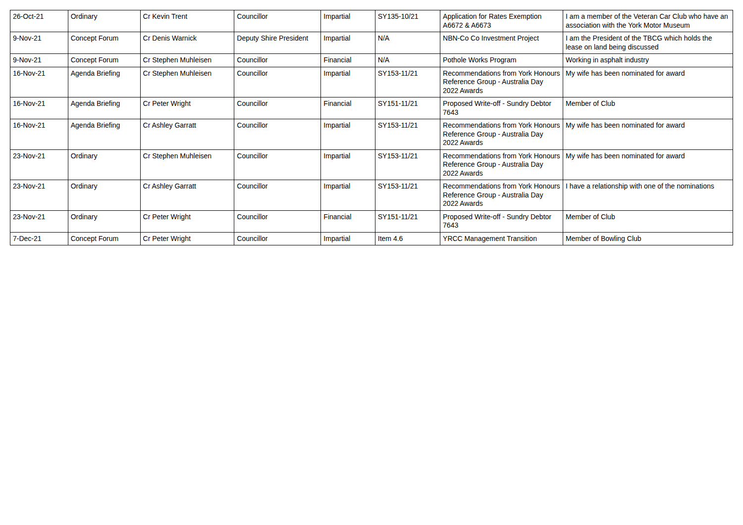| 26-Oct-21 | Ordinary | Cr Kevin Trent | Councillor | Impartial | SY135-10/21 | Application for Rates Exemption A6672 & A6673 | I am a member of the Veteran Car Club who have an association with the York Motor Museum |
| 9-Nov-21 | Concept Forum | Cr Denis Warnick | Deputy Shire President | Impartial | N/A | NBN-Co Co Investment Project | I am the President of the TBCG which holds the lease on land being discussed |
| 9-Nov-21 | Concept Forum | Cr Stephen Muhleisen | Councillor | Financial | N/A | Pothole Works Program | Working in asphalt industry |
| 16-Nov-21 | Agenda Briefing | Cr Stephen Muhleisen | Councillor | Impartial | SY153-11/21 | Recommendations from York Honours Reference Group - Australia Day 2022 Awards | My wife has been nominated for award |
| 16-Nov-21 | Agenda Briefing | Cr Peter Wright | Councillor | Financial | SY151-11/21 | Proposed Write-off - Sundry Debtor 7643 | Member of Club |
| 16-Nov-21 | Agenda Briefing | Cr Ashley Garratt | Councillor | Impartial | SY153-11/21 | Recommendations from York Honours Reference Group - Australia Day 2022 Awards | My wife has been nominated for award |
| 23-Nov-21 | Ordinary | Cr Stephen Muhleisen | Councillor | Impartial | SY153-11/21 | Recommendations from York Honours Reference Group - Australia Day 2022 Awards | My wife has been nominated for award |
| 23-Nov-21 | Ordinary | Cr Ashley Garratt | Councillor | Impartial | SY153-11/21 | Recommendations from York Honours Reference Group - Australia Day 2022 Awards | I have a relationship with one of the nominations |
| 23-Nov-21 | Ordinary | Cr Peter Wright | Councillor | Financial | SY151-11/21 | Proposed Write-off - Sundry Debtor 7643 | Member of Club |
| 7-Dec-21 | Concept Forum | Cr Peter Wright | Councillor | Impartial | Item 4.6 | YRCC Management Transition | Member of Bowling Club |